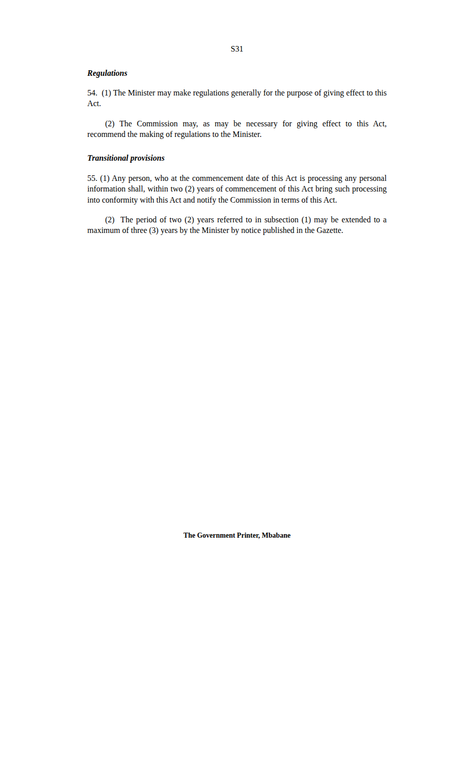S31
Regulations
54. (1) The Minister may make regulations generally for the purpose of giving effect to this Act.
(2) The Commission may, as may be necessary for giving effect to this Act, recommend the making of regulations to the Minister.
Transitional provisions
55. (1) Any person, who at the commencement date of this Act is processing any personal information shall, within two (2) years of commencement of this Act bring such processing into conformity with this Act and notify the Commission in terms of this Act.
(2) The period of two (2) years referred to in subsection (1) may be extended to a maximum of three (3) years by the Minister by notice published in the Gazette.
The Government Printer, Mbabane